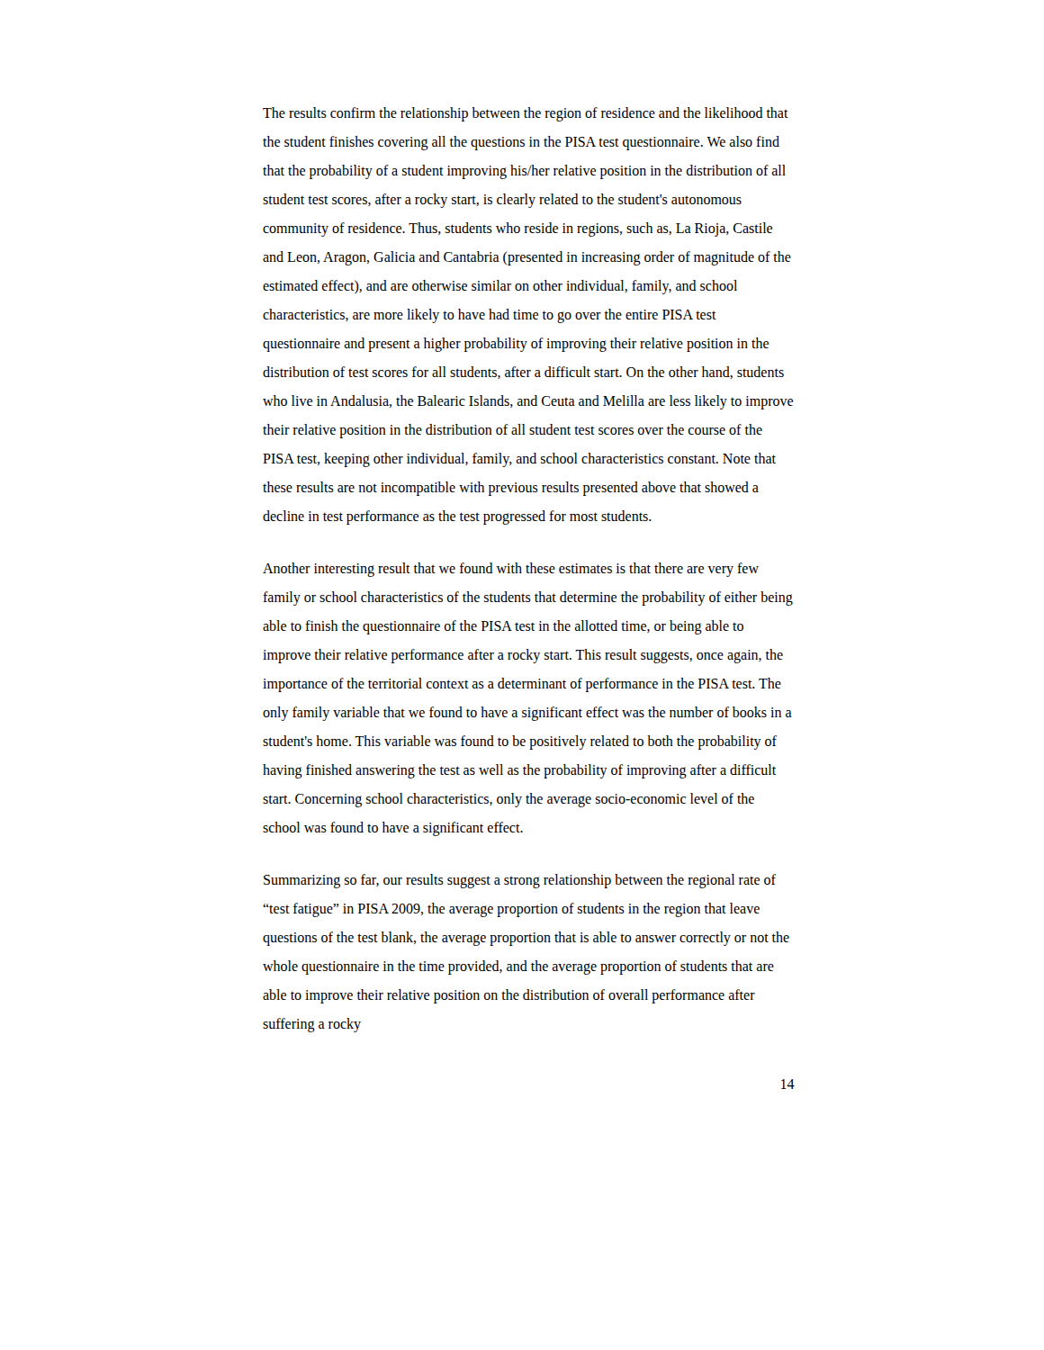The results confirm the relationship between the region of residence and the likelihood that the student finishes covering all the questions in the PISA test questionnaire. We also find that the probability of a student improving his/her relative position in the distribution of all student test scores, after a rocky start, is clearly related to the student's autonomous community of residence. Thus, students who reside in regions, such as, La Rioja, Castile and Leon, Aragon, Galicia and Cantabria (presented in increasing order of magnitude of the estimated effect), and are otherwise similar on other individual, family, and school characteristics, are more likely to have had time to go over the entire PISA test questionnaire and present a higher probability of improving their relative position in the distribution of test scores for all students, after a difficult start. On the other hand, students who live in Andalusia, the Balearic Islands, and Ceuta and Melilla are less likely to improve their relative position in the distribution of all student test scores over the course of the PISA test, keeping other individual, family, and school characteristics constant. Note that these results are not incompatible with previous results presented above that showed a decline in test performance as the test progressed for most students.
Another interesting result that we found with these estimates is that there are very few family or school characteristics of the students that determine the probability of either being able to finish the questionnaire of the PISA test in the allotted time, or being able to improve their relative performance after a rocky start. This result suggests, once again, the importance of the territorial context as a determinant of performance in the PISA test. The only family variable that we found to have a significant effect was the number of books in a student's home. This variable was found to be positively related to both the probability of having finished answering the test as well as the probability of improving after a difficult start. Concerning school characteristics, only the average socio-economic level of the school was found to have a significant effect.
Summarizing so far, our results suggest a strong relationship between the regional rate of “test fatigue” in PISA 2009, the average proportion of students in the region that leave questions of the test blank, the average proportion that is able to answer correctly or not the whole questionnaire in the time provided, and the average proportion of students that are able to improve their relative position on the distribution of overall performance after suffering a rocky
14